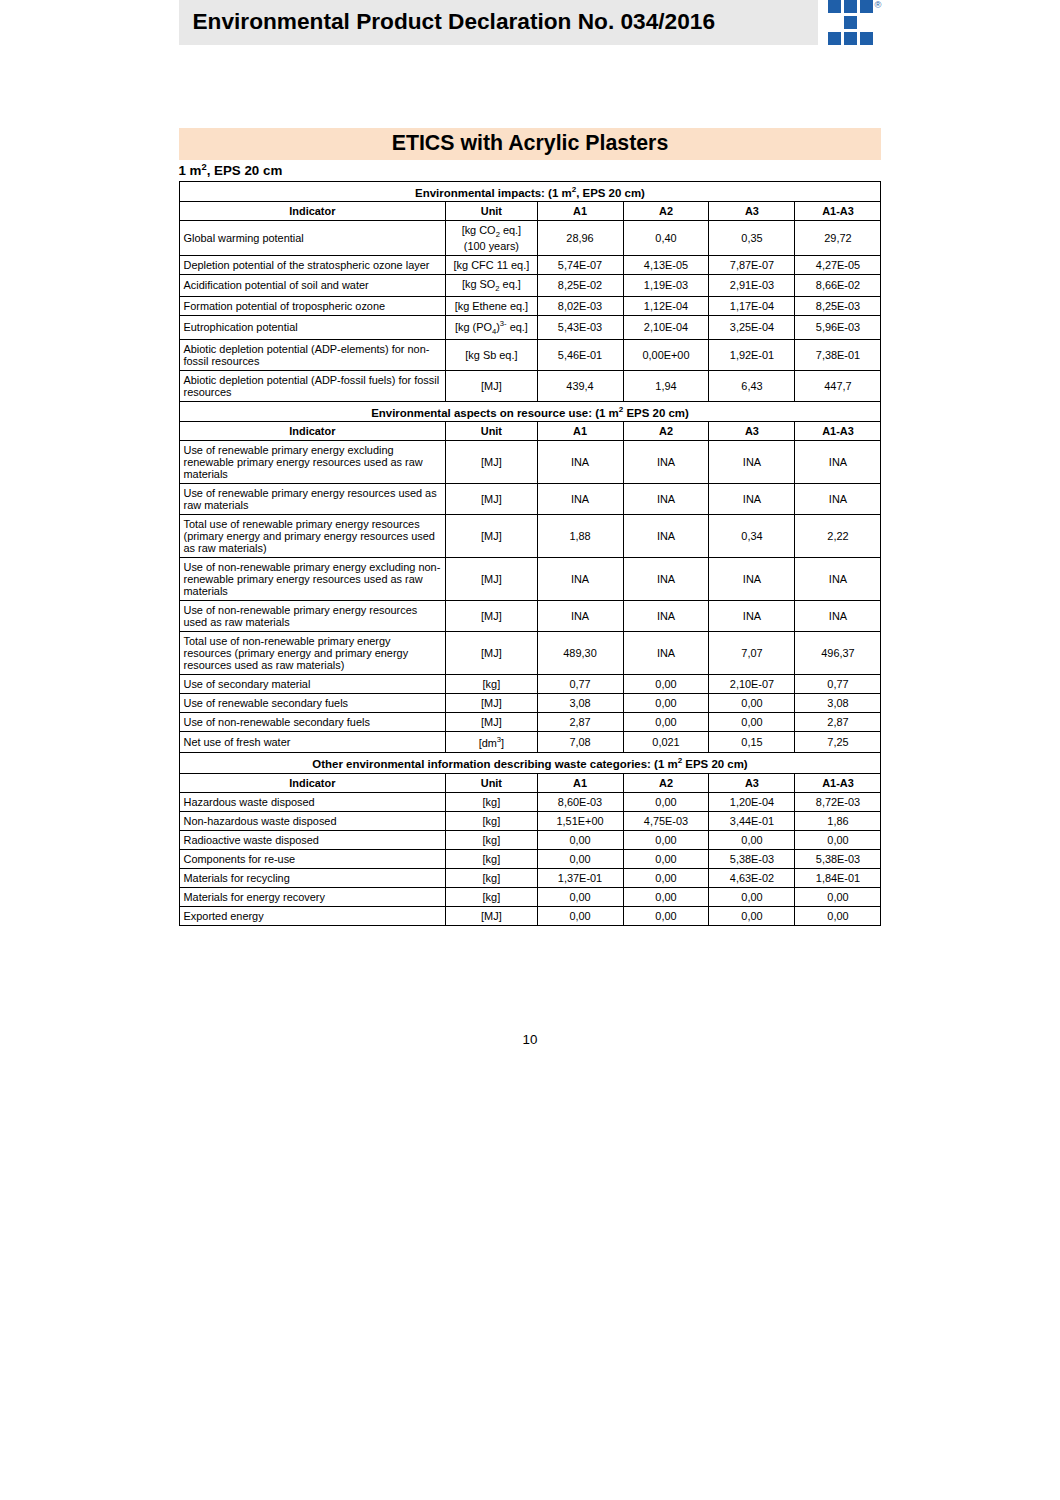Environmental Product Declaration No. 034/2016
®
ETICS with Acrylic Plasters
1 m2, EPS 20 cm
| Environmental impacts: (1 m 2 , EPS 20 cm) |
| Indicator | Unit | A1 | A2 | A3 | A1-A3 |
| Global warming potential | [kg CO 2 eq.] (100 years) | 28,96 | 0,40 | 0,35 | 29,72 |
| Depletion potential of the stratospheric ozone layer | [kg CFC 11 eq.] | 5,74E-07 | 4,13E-05 | 7,87E-07 | 4,27E-05 |
| Acidification potential of soil and water | [kg SO 2 eq.] | 8,25E-02 | 1,19E-03 | 2,91E-03 | 8,66E-02 |
| Formation potential of tropospheric ozone | [kg Ethene eq.] | 8,02E-03 | 1,12E-04 | 1,17E-04 | 8,25E-03 |
| Eutrophication potential | [kg (PO 4 ) 3- eq.] | 5,43E-03 | 2,10E-04 | 3,25E-04 | 5,96E-03 |
| Abiotic depletion potential (ADP-elements) for non-fossil resources | [kg Sb eq.] | 5,46E-01 | 0,00E+00 | 1,92E-01 | 7,38E-01 |
| Abiotic depletion potential (ADP-fossil fuels) for fossil resources | [MJ] | 439,4 | 1,94 | 6,43 | 447,7 |
| Environmental aspects on resource use: (1 m 2 EPS 20 cm) |
| Indicator | Unit | A1 | A2 | A3 | A1-A3 |
| Use of renewable primary energy excluding renewable primary energy resources used as raw materials | [MJ] | INA | INA | INA | INA |
| Use of renewable primary energy resources used as raw materials | [MJ] | INA | INA | INA | INA |
| Total use of renewable primary energy resources (primary energy and primary energy resources used as raw materials) | [MJ] | 1,88 | INA | 0,34 | 2,22 |
| Use of non-renewable primary energy excluding non-renewable primary energy resources used as raw materials | [MJ] | INA | INA | INA | INA |
| Use of non-renewable primary energy resources used as raw materials | [MJ] | INA | INA | INA | INA |
| Total use of non-renewable primary energy resources (primary energy and primary energy resources used as raw materials) | [MJ] | 489,30 | INA | 7,07 | 496,37 |
| Use of secondary material | [kg] | 0,77 | 0,00 | 2,10E-07 | 0,77 |
| Use of renewable secondary fuels | [MJ] | 3,08 | 0,00 | 0,00 | 3,08 |
| Use of non-renewable secondary fuels | [MJ] | 2,87 | 0,00 | 0,00 | 2,87 |
| Net use of fresh water | [dm 3 ] | 7,08 | 0,021 | 0,15 | 7,25 |
| Other environmental information describing waste categories: (1 m 2 EPS 20 cm) |
| Indicator | Unit | A1 | A2 | A3 | A1-A3 |
| Hazardous waste disposed | [kg] | 8,60E-03 | 0,00 | 1,20E-04 | 8,72E-03 |
| Non-hazardous waste disposed | [kg] | 1,51E+00 | 4,75E-03 | 3,44E-01 | 1,86 |
| Radioactive waste disposed | [kg] | 0,00 | 0,00 | 0,00 | 0,00 |
| Components for re-use | [kg] | 0,00 | 0,00 | 5,38E-03 | 5,38E-03 |
| Materials for recycling | [kg] | 1,37E-01 | 0,00 | 4,63E-02 | 1,84E-01 |
| Materials for energy recovery | [kg] | 0,00 | 0,00 | 0,00 | 0,00 |
| Exported energy | [MJ] | 0,00 | 0,00 | 0,00 | 0,00 |
10